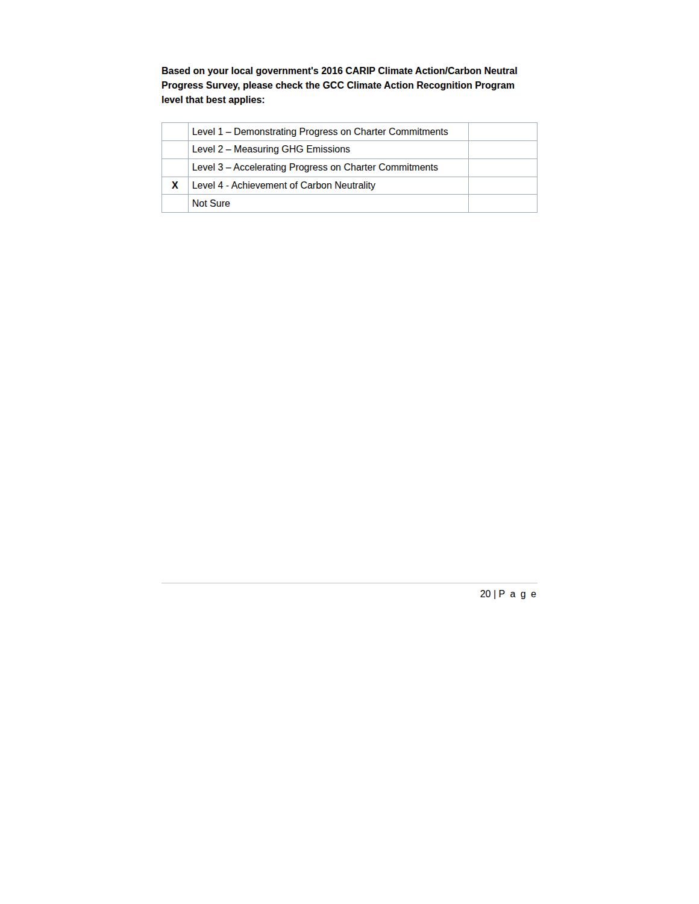Based on your local government's 2016 CARIP Climate Action/Carbon Neutral Progress Survey, please check the GCC Climate Action Recognition Program level that best applies:
| | Level 1 – Demonstrating Progress on Charter Commitments | |
| | Level 2 – Measuring GHG Emissions | |
| | Level 3 – Accelerating Progress on Charter Commitments | |
| X | Level 4 - Achievement of Carbon Neutrality | |
| | Not Sure | |
20 | P a g e